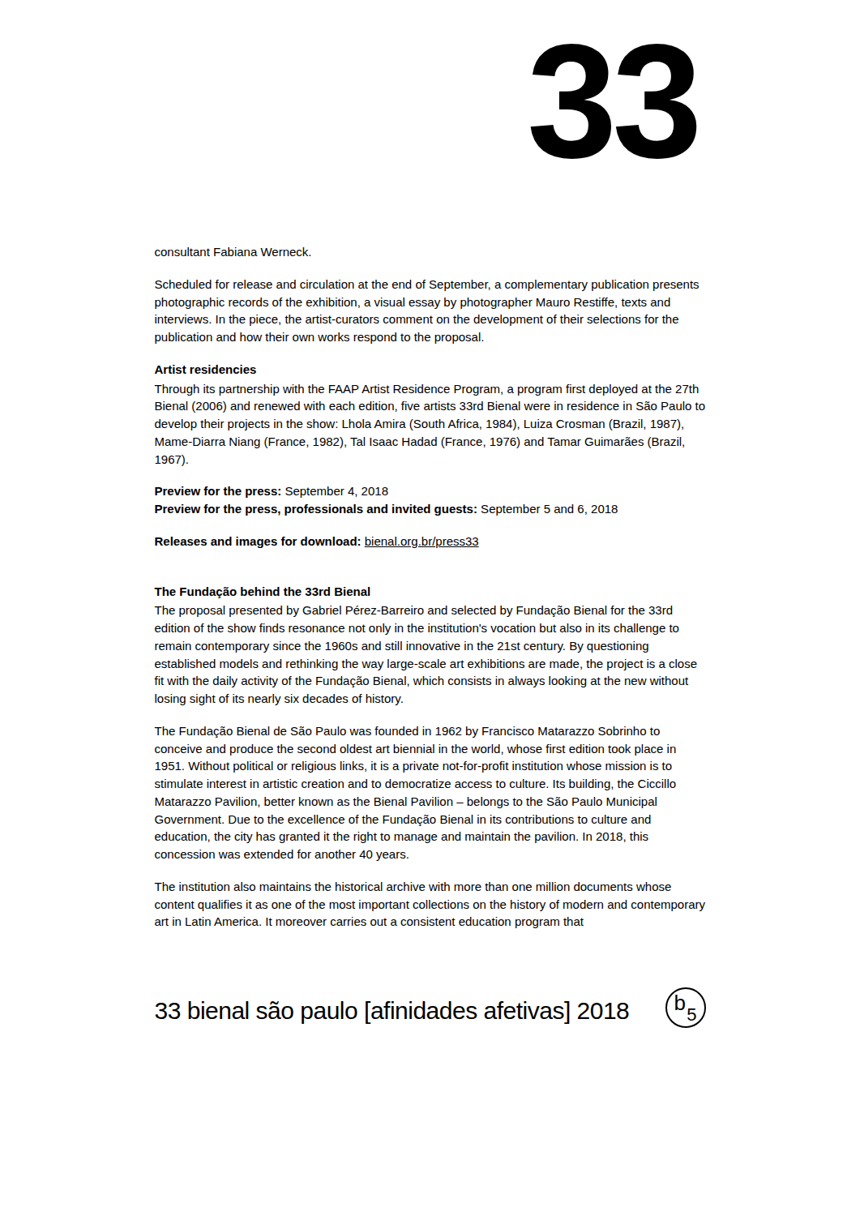33
consultant Fabiana Werneck.
Scheduled for release and circulation at the end of September, a complementary publication presents photographic records of the exhibition, a visual essay by photographer Mauro Restiffe, texts and interviews. In the piece, the artist-curators comment on the development of their selections for the publication and how their own works respond to the proposal.
Artist residencies
Through its partnership with the FAAP Artist Residence Program, a program first deployed at the 27th Bienal (2006) and renewed with each edition, five artists 33rd Bienal were in residence in São Paulo to develop their projects in the show: Lhola Amira (South Africa, 1984), Luiza Crosman (Brazil, 1987), Mame-Diarra Niang (France, 1982), Tal Isaac Hadad (France, 1976) and Tamar Guimarães (Brazil, 1967).
Preview for the press: September 4, 2018
Preview for the press, professionals and invited guests: September 5 and 6, 2018
Releases and images for download: bienal.org.br/press33
The Fundação behind the 33rd Bienal
The proposal presented by Gabriel Pérez-Barreiro and selected by Fundação Bienal for the 33rd edition of the show finds resonance not only in the institution's vocation but also in its challenge to remain contemporary since the 1960s and still innovative in the 21st century. By questioning established models and rethinking the way large-scale art exhibitions are made, the project is a close fit with the daily activity of the Fundação Bienal, which consists in always looking at the new without losing sight of its nearly six decades of history.
The Fundação Bienal de São Paulo was founded in 1962 by Francisco Matarazzo Sobrinho to conceive and produce the second oldest art biennial in the world, whose first edition took place in 1951. Without political or religious links, it is a private not-for-profit institution whose mission is to stimulate interest in artistic creation and to democratize access to culture. Its building, the Ciccillo Matarazzo Pavilion, better known as the Bienal Pavilion – belongs to the São Paulo Municipal Government. Due to the excellence of the Fundação Bienal in its contributions to culture and education, the city has granted it the right to manage and maintain the pavilion. In 2018, this concession was extended for another 40 years.
The institution also maintains the historical archive with more than one million documents whose content qualifies it as one of the most important collections on the history of modern and contemporary art in Latin America. It moreover carries out a consistent education program that
33 bienal são paulo [afinidades afetivas] 2018